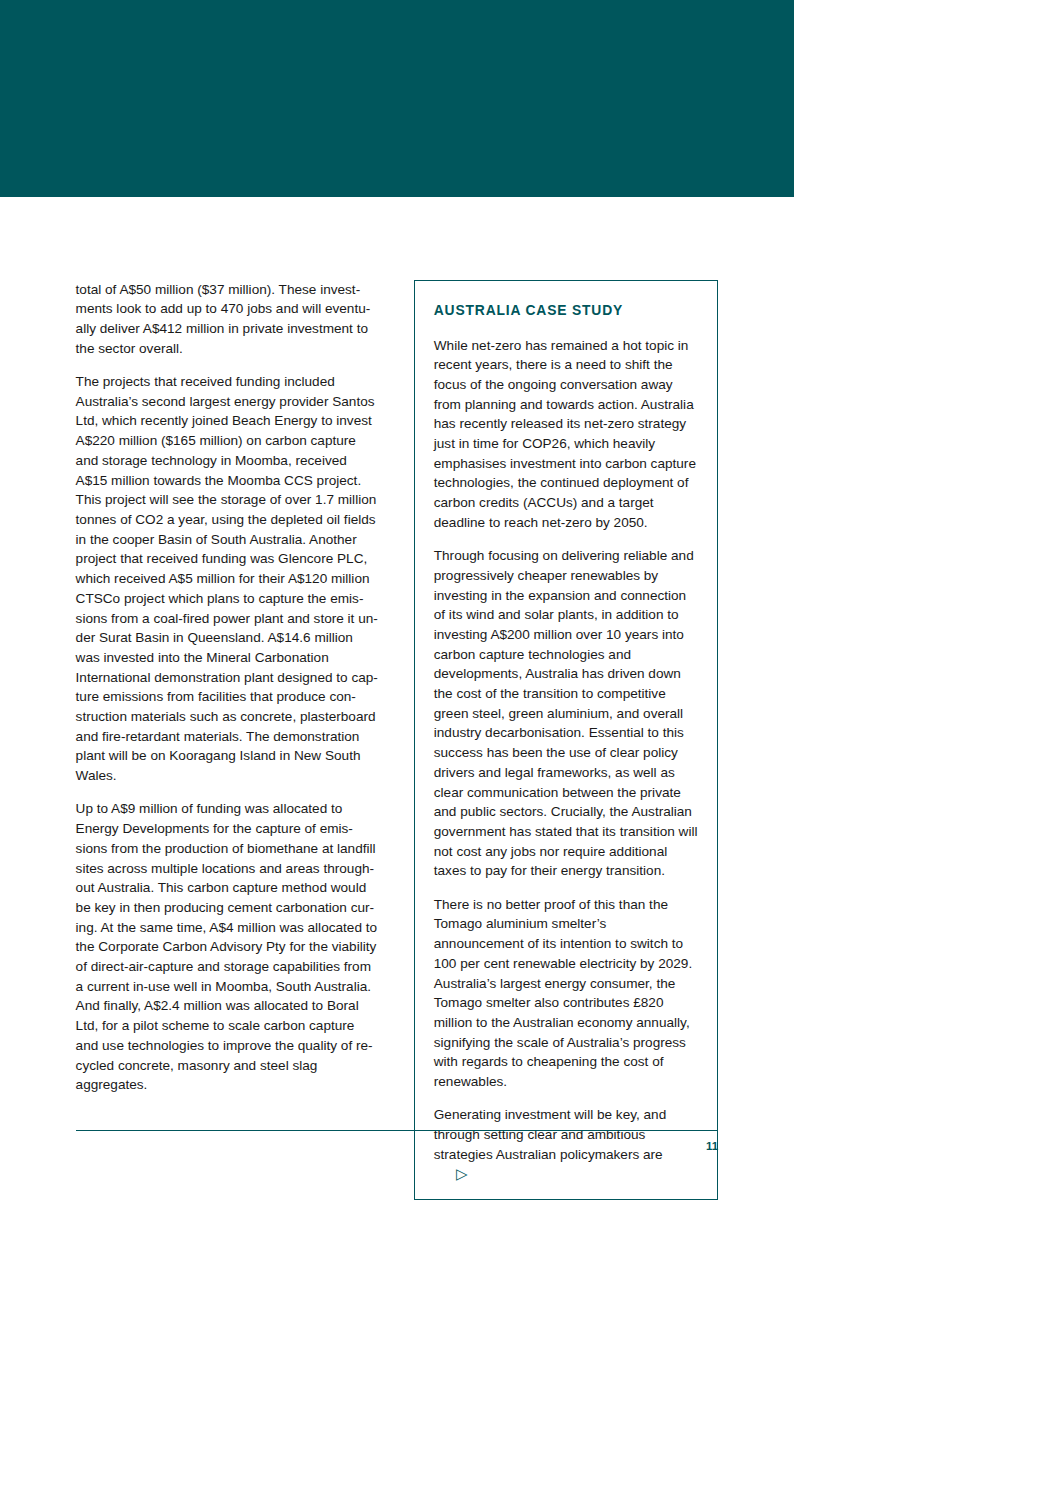total of A$50 million ($37 million). These investments look to add up to 470 jobs and will eventually deliver A$412 million in private investment to the sector overall.
The projects that received funding included Australia’s second largest energy provider Santos Ltd, which recently joined Beach Energy to invest A$220 million ($165 million) on carbon capture and storage technology in Moomba, received A$15 million towards the Moomba CCS project. This project will see the storage of over 1.7 million tonnes of CO2 a year, using the depleted oil fields in the cooper Basin of South Australia. Another project that received funding was Glencore PLC, which received A$5 million for their A$120 million CTSCo project which plans to capture the emissions from a coal-fired power plant and store it under Surat Basin in Queensland. A$14.6 million was invested into the Mineral Carbonation International demonstration plant designed to capture emissions from facilities that produce construction materials such as concrete, plasterboard and fire-retardant materials. The demonstration plant will be on Kooragang Island in New South Wales.
Up to A$9 million of funding was allocated to Energy Developments for the capture of emissions from the production of biomethane at landfill sites across multiple locations and areas throughout Australia. This carbon capture method would be key in then producing cement carbonation curing. At the same time, A$4 million was allocated to the Corporate Carbon Advisory Pty for the viability of direct-air-capture and storage capabilities from a current in-use well in Moomba, South Australia. And finally, A$2.4 million was allocated to Boral Ltd, for a pilot scheme to scale carbon capture and use technologies to improve the quality of recycled concrete, masonry and steel slag aggregates.
Australia case study
While net-zero has remained a hot topic in recent years, there is a need to shift the focus of the ongoing conversation away from planning and towards action. Australia has recently released its net-zero strategy just in time for COP26, which heavily emphasises investment into carbon capture technologies, the continued deployment of carbon credits (ACCUs) and a target deadline to reach net-zero by 2050.
Through focusing on delivering reliable and progressively cheaper renewables by investing in the expansion and connection of its wind and solar plants, in addition to investing A$200 million over 10 years into carbon capture technologies and developments, Australia has driven down the cost of the transition to competitive green steel, green aluminium, and overall industry decarbonisation. Essential to this success has been the use of clear policy drivers and legal frameworks, as well as clear communication between the private and public sectors. Crucially, the Australian government has stated that its transition will not cost any jobs nor require additional taxes to pay for their energy transition.
There is no better proof of this than the Tomago aluminium smelter’s announcement of its intention to switch to 100 per cent renewable electricity by 2029. Australia’s largest energy consumer, the Tomago smelter also contributes £820 million to the Australian economy annually, signifying the scale of Australia’s progress with regards to cheapening the cost of renewables.
Generating investment will be key, and through setting clear and ambitious strategies Australian policymakers are ▷
11